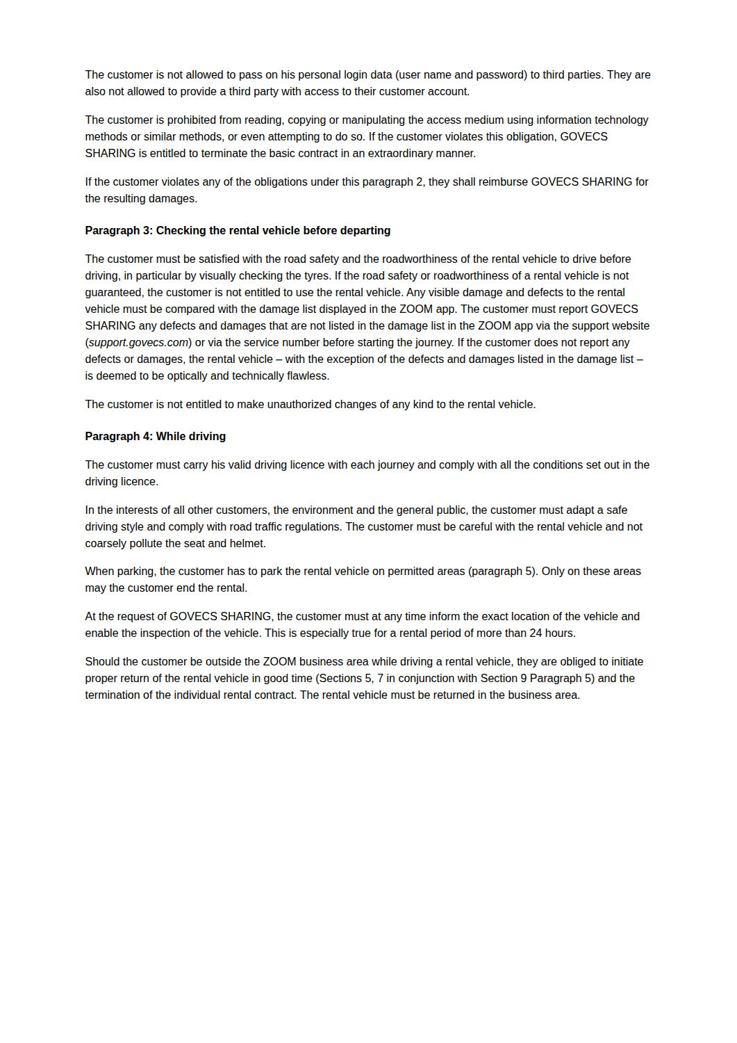The customer is not allowed to pass on his personal login data (user name and password) to third parties. They are also not allowed to provide a third party with access to their customer account.
The customer is prohibited from reading, copying or manipulating the access medium using information technology methods or similar methods, or even attempting to do so. If the customer violates this obligation, GOVECS SHARING is entitled to terminate the basic contract in an extraordinary manner.
If the customer violates any of the obligations under this paragraph 2, they shall reimburse GOVECS SHARING for the resulting damages.
Paragraph 3: Checking the rental vehicle before departing
The customer must be satisfied with the road safety and the roadworthiness of the rental vehicle to drive before driving, in particular by visually checking the tyres. If the road safety or roadworthiness of a rental vehicle is not guaranteed, the customer is not entitled to use the rental vehicle. Any visible damage and defects to the rental vehicle must be compared with the damage list displayed in the ZOOM app. The customer must report GOVECS SHARING any defects and damages that are not listed in the damage list in the ZOOM app via the support website (support.govecs.com) or via the service number before starting the journey. If the customer does not report any defects or damages, the rental vehicle – with the exception of the defects and damages listed in the damage list – is deemed to be optically and technically flawless.
The customer is not entitled to make unauthorized changes of any kind to the rental vehicle.
Paragraph 4: While driving
The customer must carry his valid driving licence with each journey and comply with all the conditions set out in the driving licence.
In the interests of all other customers, the environment and the general public, the customer must adapt a safe driving style and comply with road traffic regulations. The customer must be careful with the rental vehicle and not coarsely pollute the seat and helmet.
When parking, the customer has to park the rental vehicle on permitted areas (paragraph 5). Only on these areas may the customer end the rental.
At the request of GOVECS SHARING, the customer must at any time inform the exact location of the vehicle and enable the inspection of the vehicle. This is especially true for a rental period of more than 24 hours.
Should the customer be outside the ZOOM business area while driving a rental vehicle, they are obliged to initiate proper return of the rental vehicle in good time (Sections 5, 7 in conjunction with Section 9 Paragraph 5) and the termination of the individual rental contract. The rental vehicle must be returned in the business area.